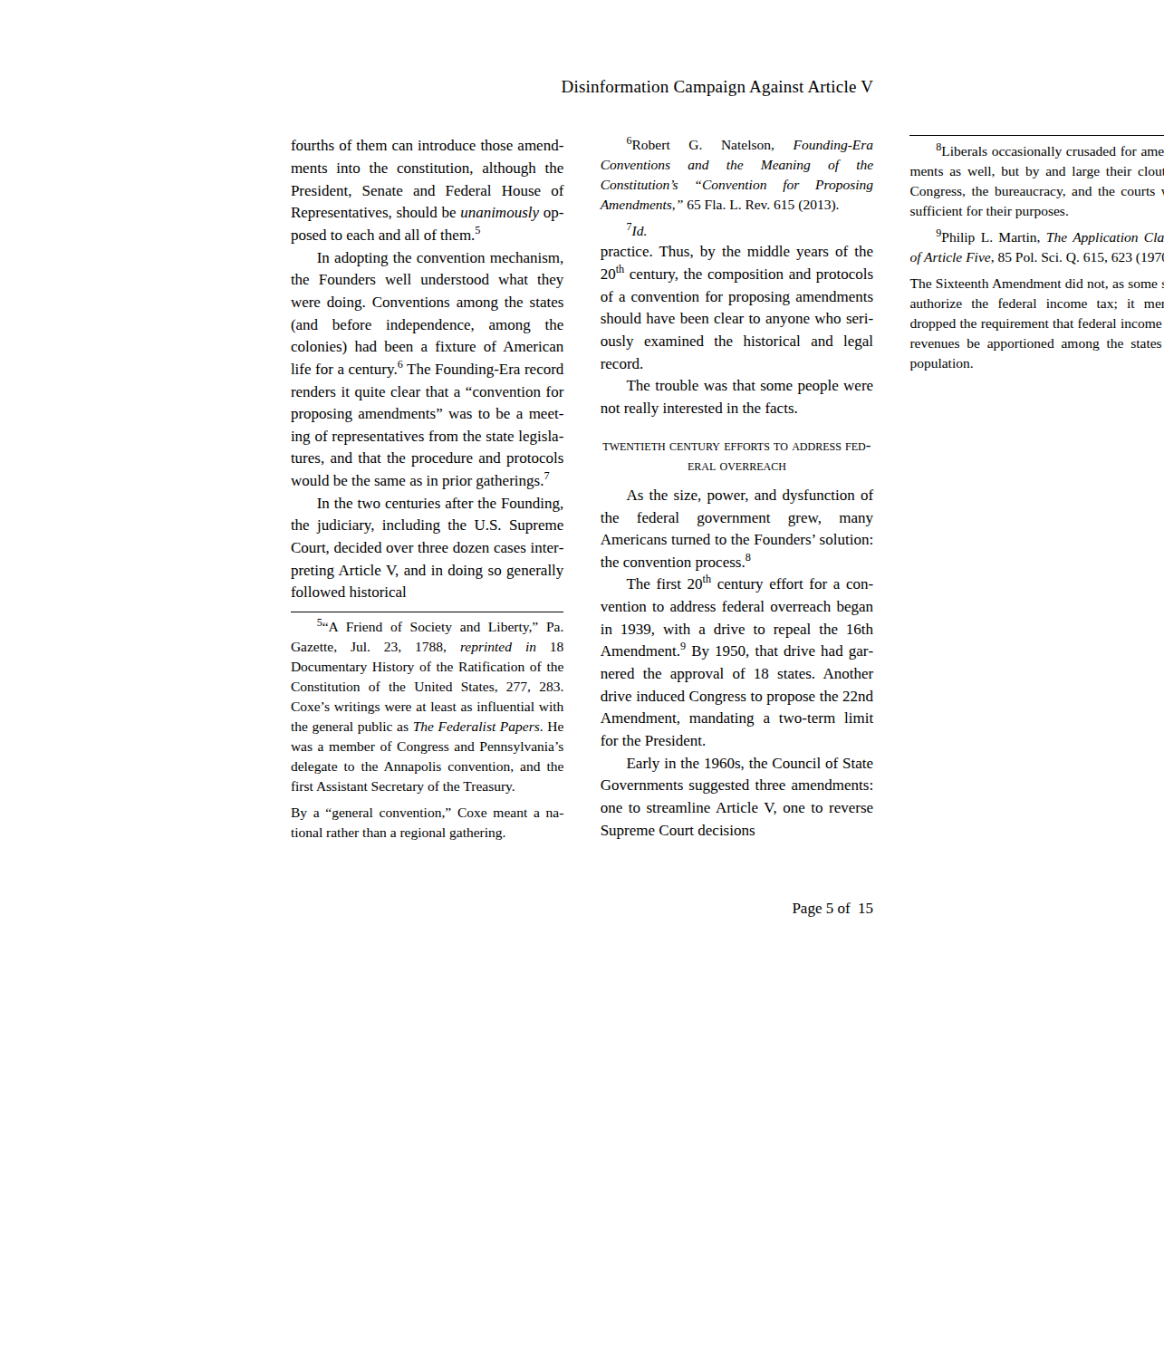Disinformation Campaign Against Article V
fourths of them can introduce those amendments into the constitution, although the President, Senate and Federal House of Representatives, should be unanimously opposed to each and all of them.5
In adopting the convention mechanism, the Founders well understood what they were doing. Conventions among the states (and before independence, among the colonies) had been a fixture of American life for a century.6 The Founding-Era record renders it quite clear that a “convention for proposing amendments” was to be a meeting of representatives from the state legislatures, and that the procedure and protocols would be the same as in prior gatherings.7
In the two centuries after the Founding, the judiciary, including the U.S. Supreme Court, decided over three dozen cases interpreting Article V, and in doing so generally followed historical
5“A Friend of Society and Liberty,” Pa. Gazette, Jul. 23, 1788, reprinted in 18 Documentary History of the Ratification of the Constitution of the United States, 277, 283. Coxe’s writings were at least as influential with the general public as The Federalist Papers. He was a member of Congress and Pennsylvania’s delegate to the Annapolis convention, and the first Assistant Secretary of the Treasury.
By a “general convention,” Coxe meant a national rather than a regional gathering.
6 Robert G. Natelson, Founding-Era Conventions and the Meaning of the Constitution’s “Convention for Proposing Amendments,” 65 Fla. L. Rev. 615 (2013).
7 Id.
practice. Thus, by the middle years of the 20th century, the composition and protocols of a convention for proposing amendments should have been clear to anyone who seriously examined the historical and legal record.
The trouble was that some people were not really interested in the facts.
Twentieth Century Efforts to Address Federal Overreach
As the size, power, and dysfunction of the federal government grew, many Americans turned to the Founders’ solution: the convention process.8
The first 20th century effort for a convention to address federal overreach began in 1939, with a drive to repeal the 16th Amendment.9 By 1950, that drive had garnered the approval of 18 states. Another drive induced Congress to propose the 22nd Amendment, mandating a two-term limit for the President.
Early in the 1960s, the Council of State Governments suggested three amendments: one to streamline Article V, one to reverse Supreme Court decisions
8 Liberals occasionally crusaded for amendments as well, but by and large their clout in Congress, the bureaucracy, and the courts was sufficient for their purposes.
9 Philip L. Martin, The Application Clause of Article Five, 85 Pol. Sci. Q. 615, 623 (1970).
The Sixteenth Amendment did not, as some say, authorize the federal income tax; it merely dropped the requirement that federal income tax revenues be apportioned among the states by population.
Page 5 of 15